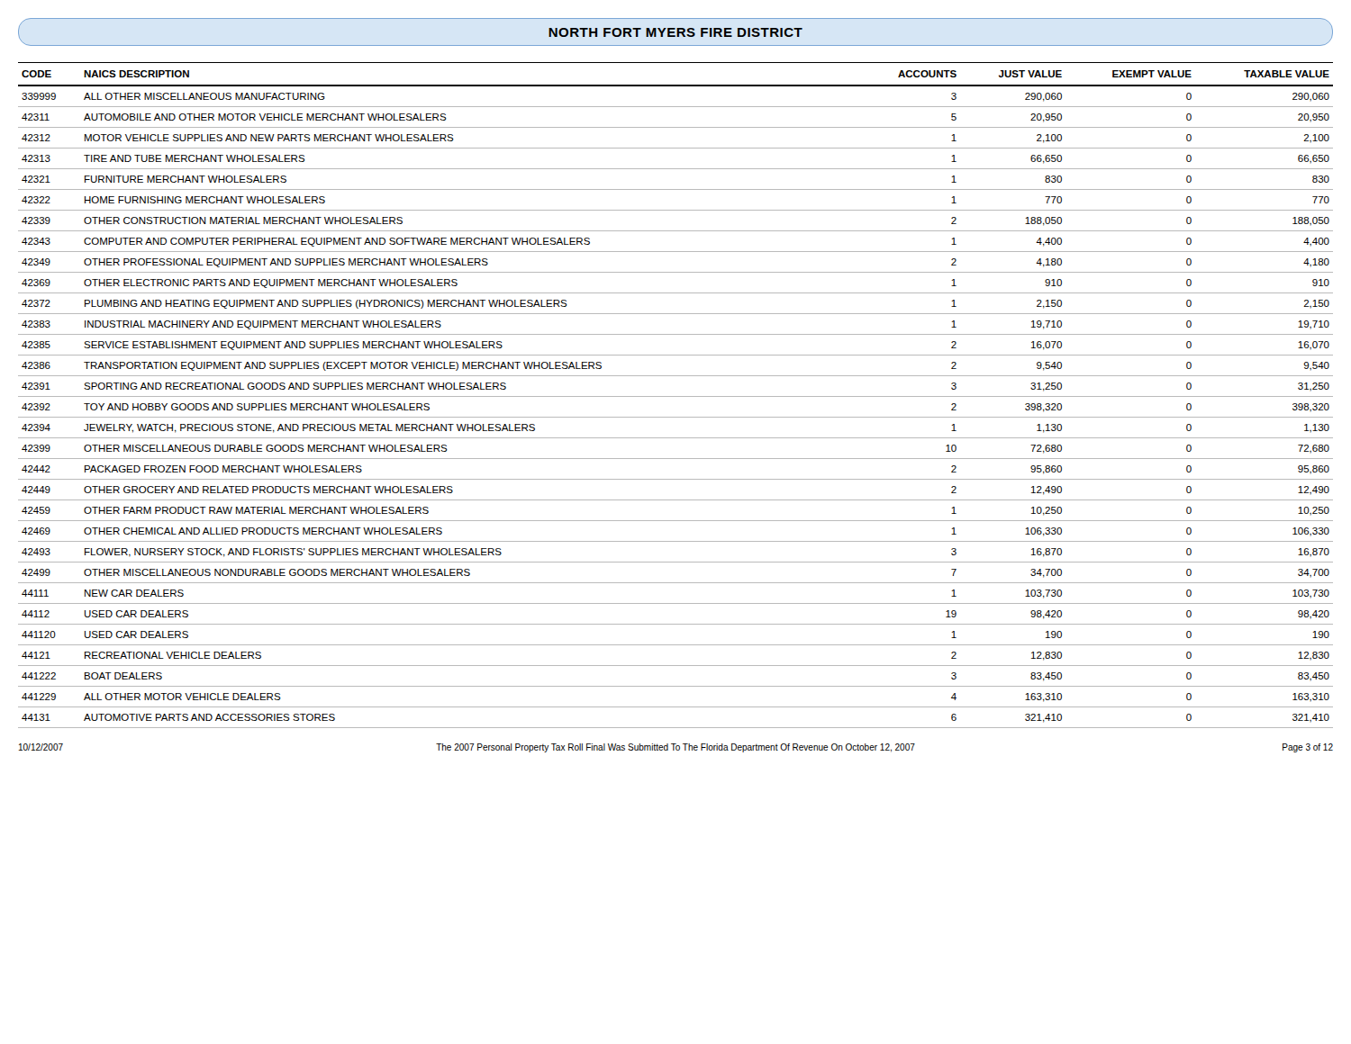NORTH FORT MYERS FIRE DISTRICT
| CODE | NAICS DESCRIPTION | ACCOUNTS | JUST VALUE | EXEMPT VALUE | TAXABLE VALUE |
| --- | --- | --- | --- | --- | --- |
| 339999 | ALL OTHER MISCELLANEOUS MANUFACTURING | 3 | 290,060 | 0 | 290,060 |
| 42311 | AUTOMOBILE AND OTHER MOTOR VEHICLE MERCHANT WHOLESALERS | 5 | 20,950 | 0 | 20,950 |
| 42312 | MOTOR VEHICLE SUPPLIES AND NEW PARTS MERCHANT WHOLESALERS | 1 | 2,100 | 0 | 2,100 |
| 42313 | TIRE AND TUBE MERCHANT WHOLESALERS | 1 | 66,650 | 0 | 66,650 |
| 42321 | FURNITURE MERCHANT WHOLESALERS | 1 | 830 | 0 | 830 |
| 42322 | HOME FURNISHING MERCHANT WHOLESALERS | 1 | 770 | 0 | 770 |
| 42339 | OTHER CONSTRUCTION MATERIAL MERCHANT WHOLESALERS | 2 | 188,050 | 0 | 188,050 |
| 42343 | COMPUTER AND COMPUTER PERIPHERAL EQUIPMENT AND SOFTWARE MERCHANT WHOLESALERS | 1 | 4,400 | 0 | 4,400 |
| 42349 | OTHER PROFESSIONAL EQUIPMENT AND SUPPLIES MERCHANT WHOLESALERS | 2 | 4,180 | 0 | 4,180 |
| 42369 | OTHER ELECTRONIC PARTS AND EQUIPMENT MERCHANT WHOLESALERS | 1 | 910 | 0 | 910 |
| 42372 | PLUMBING AND HEATING EQUIPMENT AND SUPPLIES (HYDRONICS) MERCHANT WHOLESALERS | 1 | 2,150 | 0 | 2,150 |
| 42383 | INDUSTRIAL MACHINERY AND EQUIPMENT MERCHANT WHOLESALERS | 1 | 19,710 | 0 | 19,710 |
| 42385 | SERVICE ESTABLISHMENT EQUIPMENT AND SUPPLIES MERCHANT WHOLESALERS | 2 | 16,070 | 0 | 16,070 |
| 42386 | TRANSPORTATION EQUIPMENT AND SUPPLIES (EXCEPT MOTOR VEHICLE) MERCHANT WHOLESALERS | 2 | 9,540 | 0 | 9,540 |
| 42391 | SPORTING AND RECREATIONAL GOODS AND SUPPLIES MERCHANT WHOLESALERS | 3 | 31,250 | 0 | 31,250 |
| 42392 | TOY AND HOBBY GOODS AND SUPPLIES MERCHANT WHOLESALERS | 2 | 398,320 | 0 | 398,320 |
| 42394 | JEWELRY, WATCH, PRECIOUS STONE, AND PRECIOUS METAL MERCHANT WHOLESALERS | 1 | 1,130 | 0 | 1,130 |
| 42399 | OTHER MISCELLANEOUS DURABLE GOODS MERCHANT WHOLESALERS | 10 | 72,680 | 0 | 72,680 |
| 42442 | PACKAGED FROZEN FOOD MERCHANT WHOLESALERS | 2 | 95,860 | 0 | 95,860 |
| 42449 | OTHER GROCERY AND RELATED PRODUCTS MERCHANT WHOLESALERS | 2 | 12,490 | 0 | 12,490 |
| 42459 | OTHER FARM PRODUCT RAW MATERIAL MERCHANT WHOLESALERS | 1 | 10,250 | 0 | 10,250 |
| 42469 | OTHER CHEMICAL AND ALLIED PRODUCTS MERCHANT WHOLESALERS | 1 | 106,330 | 0 | 106,330 |
| 42493 | FLOWER, NURSERY STOCK, AND FLORISTS' SUPPLIES MERCHANT WHOLESALERS | 3 | 16,870 | 0 | 16,870 |
| 42499 | OTHER MISCELLANEOUS NONDURABLE GOODS MERCHANT WHOLESALERS | 7 | 34,700 | 0 | 34,700 |
| 44111 | NEW CAR DEALERS | 1 | 103,730 | 0 | 103,730 |
| 44112 | USED CAR DEALERS | 19 | 98,420 | 0 | 98,420 |
| 441120 | USED CAR DEALERS | 1 | 190 | 0 | 190 |
| 44121 | RECREATIONAL VEHICLE DEALERS | 2 | 12,830 | 0 | 12,830 |
| 441222 | BOAT DEALERS | 3 | 83,450 | 0 | 83,450 |
| 441229 | ALL OTHER MOTOR VEHICLE DEALERS | 4 | 163,310 | 0 | 163,310 |
| 44131 | AUTOMOTIVE PARTS AND ACCESSORIES STORES | 6 | 321,410 | 0 | 321,410 |
10/12/2007
The 2007 Personal Property Tax Roll Final Was Submitted To The Florida Department Of Revenue On October 12, 2007
Page 3 of 12